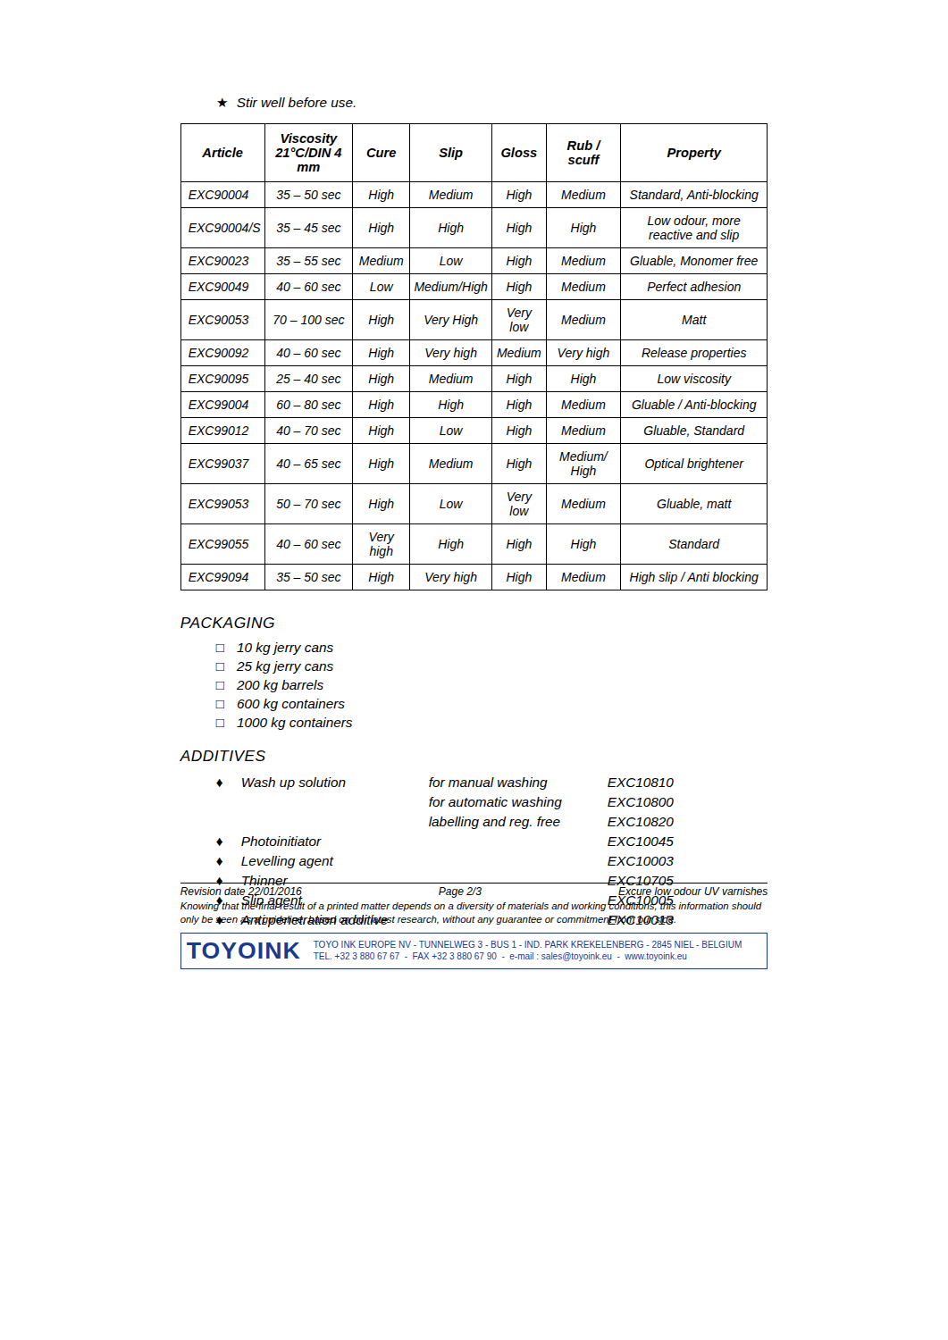★Stir well before use.
| Article | Viscosity 21°C/DIN 4 mm | Cure | Slip | Gloss | Rub / scuff | Property |
| --- | --- | --- | --- | --- | --- | --- |
| EXC90004 | 35 – 50 sec | High | Medium | High | Medium | Standard, Anti-blocking |
| EXC90004/S | 35 – 45 sec | High | High | High | High | Low odour, more reactive and slip |
| EXC90023 | 35 – 55 sec | Medium | Low | High | Medium | Gluable, Monomer free |
| EXC90049 | 40 – 60 sec | Low | Medium/High | High | Medium | Perfect adhesion |
| EXC90053 | 70 – 100 sec | High | Very High | Very low | Medium | Matt |
| EXC90092 | 40 – 60 sec | High | Very high | Medium | Very high | Release properties |
| EXC90095 | 25 – 40 sec | High | Medium | High | High | Low viscosity |
| EXC99004 | 60 – 80 sec | High | High | High | Medium | Gluable / Anti-blocking |
| EXC99012 | 40 – 70 sec | High | Low | High | Medium | Gluable, Standard |
| EXC99037 | 40 – 65 sec | High | Medium | High | Medium/ High | Optical brightener |
| EXC99053 | 50 – 70 sec | High | Low | Very low | Medium | Gluable, matt |
| EXC99055 | 40 – 60 sec | Very high | High | High | High | Standard |
| EXC99094 | 35 – 50 sec | High | Very high | High | Medium | High slip / Anti blocking |
PACKAGING
10 kg jerry cans
25 kg jerry cans
200 kg barrels
600 kg containers
1000 kg containers
ADDITIVES
| ♦ | Wash up solution | for manual washing | EXC10810 |
| | | for automatic washing | EXC10800 |
| | | labelling and reg. free | EXC10820 |
| ♦ | Photoinitiator | | EXC10045 |
| ♦ | Levelling agent | | EXC10003 |
| ♦ | Thinner | | EXC10705 |
| ♦ | Slip agent | | EXC10005 |
| ♦ | Anti penetration additive | | EXC10013 |
Revision date 22/01/2016 Page 2/3 Excure low odour UV varnishes
Knowing that the final result of a printed matter depends on a diversity of materials and working conditions, this information should only be seen as a guideline, based on our latest research, without any guarantee or commitment from our side.
TOYOINK TOYO INK EUROPE NV - TUNNELWEG 3 - BUS 1 - IND. PARK KREKELENBERG - 2845 NIEL - BELGIUM
TEL. +32 3 880 67 67 - FAX +32 3 880 67 90 - e-mail : sales@toyoink.eu - www.toyoink.eu